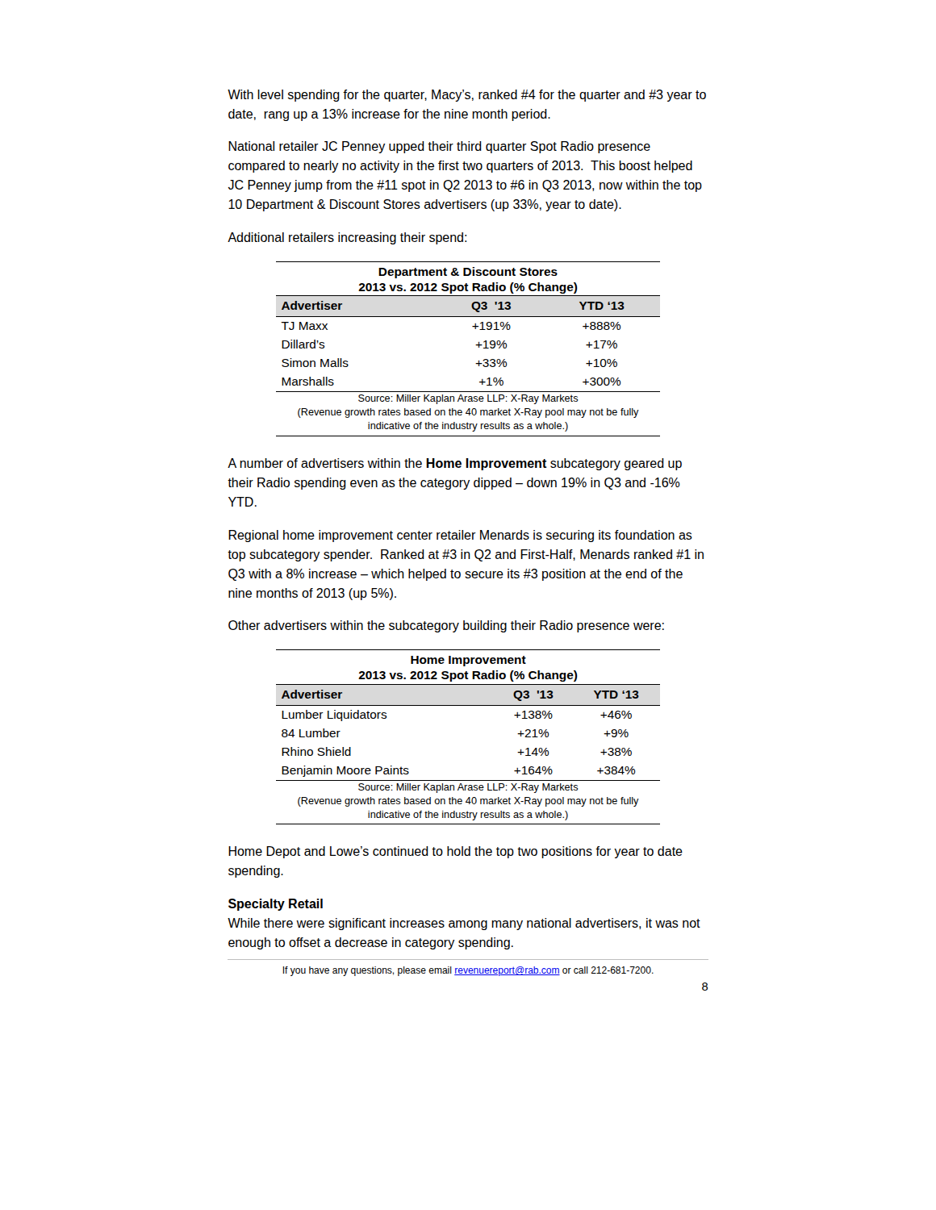With level spending for the quarter, Macy’s, ranked #4 for the quarter and #3 year to date, rang up a 13% increase for the nine month period.
National retailer JC Penney upped their third quarter Spot Radio presence compared to nearly no activity in the first two quarters of 2013. This boost helped JC Penney jump from the #11 spot in Q2 2013 to #6 in Q3 2013, now within the top 10 Department & Discount Stores advertisers (up 33%, year to date).
Additional retailers increasing their spend:
Department & Discount Stores 2013 vs. 2012 Spot Radio (% Change)
| Advertiser | Q3 '13 | YTD ‘13 |
| --- | --- | --- |
| TJ Maxx | +191% | +888% |
| Dillard’s | +19% | +17% |
| Simon Malls | +33% | +10% |
| Marshalls | +1% | +300% |
| Source: Miller Kaplan Arase LLP: X-Ray Markets (Revenue growth rates based on the 40 market X-Ray pool may not be fully indicative of the industry results as a whole.) |
A number of advertisers within the Home Improvement subcategory geared up their Radio spending even as the category dipped – down 19% in Q3 and -16% YTD.
Regional home improvement center retailer Menards is securing its foundation as top subcategory spender. Ranked at #3 in Q2 and First-Half, Menards ranked #1 in Q3 with a 8% increase – which helped to secure its #3 position at the end of the nine months of 2013 (up 5%).
Other advertisers within the subcategory building their Radio presence were:
Home Improvement 2013 vs. 2012 Spot Radio (% Change)
| Advertiser | Q3 '13 | YTD ‘13 |
| --- | --- | --- |
| Lumber Liquidators | +138% | +46% |
| 84 Lumber | +21% | +9% |
| Rhino Shield | +14% | +38% |
| Benjamin Moore Paints | +164% | +384% |
| Source: Miller Kaplan Arase LLP: X-Ray Markets (Revenue growth rates based on the 40 market X-Ray pool may not be fully indicative of the industry results as a whole.) |
Home Depot and Lowe’s continued to hold the top two positions for year to date spending.
Specialty Retail
While there were significant increases among many national advertisers, it was not enough to offset a decrease in category spending.
If you have any questions, please email revenuereport@rab.com or call 212-681-7200.
8